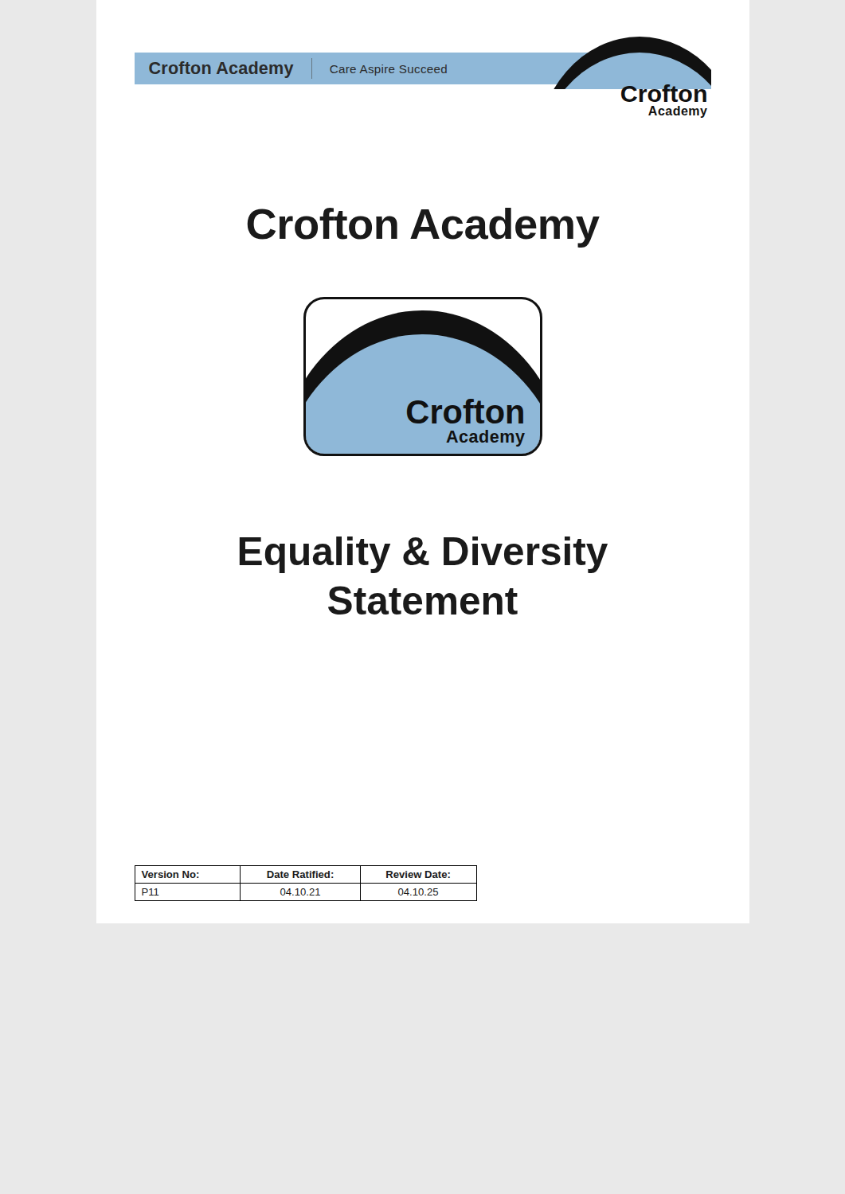Crofton Academy Care Aspire Succeed
Crofton Academy
Crofton Academy
Crofton Academy
Equality & Diversity
Statement
| Version No: | Date Ratified: | Review Date: |
| --- | --- | --- |
| P11 | 04.10.21 | 04.10.25 |